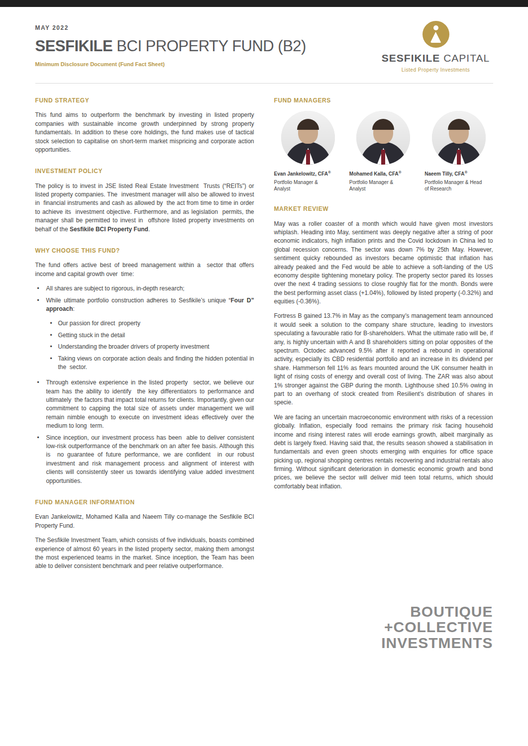MAY 2022
SESFIKILE BCI PROPERTY FUND (B2)
Minimum Disclosure Document (Fund Fact Sheet)
SESFIKILE CAPITAL
Listed Property Investments
Fund Strategy
This fund aims to outperform the benchmark by investing in listed property companies with sustainable income growth underpinned by strong property fundamentals. In addition to these core holdings, the fund makes use of tactical stock selection to capitalise on short-term market mispricing and corporate action opportunities.
Investment Policy
The policy is to invest in JSE listed Real Estate Investment Trusts (“REITs”) or listed property companies. The investment manager will also be allowed to invest in financial instruments and cash as allowed by the act from time to time in order to achieve its investment objective. Furthermore, and as legislation permits, the manager shall be permitted to invest in offshore listed property investments on behalf of the Sesfikile BCI Property Fund.
Why Choose This Fund?
The fund offers active best of breed management within a sector that offers income and capital growth over time:
All shares are subject to rigorous, in-depth research;
While ultimate portfolio construction adheres to Sesfikile’s unique “Four D” approach:
Our passion for direct property
Getting stuck in the detail
Understanding the broader drivers of property investment
Taking views on corporate action deals and finding the hidden potential in the sector.
Through extensive experience in the listed property sector, we believe our team has the ability to identify the key differentiators to performance and ultimately the factors that impact total returns for clients. Importantly, given our commitment to capping the total size of assets under management we will remain nimble enough to execute on investment ideas effectively over the medium to long term.
Since inception, our investment process has been able to deliver consistent low-risk outperformance of the benchmark on an after fee basis. Although this is no guarantee of future performance, we are confident in our robust investment and risk management process and alignment of interest with clients will consistently steer us towards identifying value added investment opportunities.
Fund Manager Information
Evan Jankelowitz, Mohamed Kalla and Naeem Tilly co-manage the Sesfikile BCI Property Fund.
The Sesfikile Investment Team, which consists of five individuals, boasts combined experience of almost 60 years in the listed property sector, making them amongst the most experienced teams in the market. Since inception, the Team has been able to deliver consistent benchmark and peer relative outperformance.
Fund Managers
Evan Jankelowitz, CFA®
Portfolio Manager &
Analyst
Mohamed Kalla, CFA®
Portfolio Manager &
Analyst
Naeem Tilly, CFA®
Portfolio Manager & Head
of Research
Market Review
May was a roller coaster of a month which would have given most investors whiplash. Heading into May, sentiment was deeply negative after a string of poor economic indicators, high inflation prints and the Covid lockdown in China led to global recession concerns. The sector was down 7% by 25th May. However, sentiment quicky rebounded as investors became optimistic that inflation has already peaked and the Fed would be able to achieve a soft-landing of the US economy despite tightening monetary policy. The property sector pared its losses over the next 4 trading sessions to close roughly flat for the month. Bonds were the best performing asset class (+1.04%), followed by listed property (-0.32%) and equities (-0.36%).
Fortress B gained 13.7% in May as the company’s management team announced it would seek a solution to the company share structure, leading to investors speculating a favourable ratio for B-shareholders. What the ultimate ratio will be, if any, is highly uncertain with A and B shareholders sitting on polar opposites of the spectrum. Octodec advanced 9.5% after it reported a rebound in operational activity, especially its CBD residential portfolio and an increase in its dividend per share. Hammerson fell 11% as fears mounted around the UK consumer health in light of rising costs of energy and overall cost of living. The ZAR was also about 1% stronger against the GBP during the month. Lighthouse shed 10.5% owing in part to an overhang of stock created from Resilient's distribution of shares in specie.
We are facing an uncertain macroeconomic environment with risks of a recession globally. Inflation, especially food remains the primary risk facing household income and rising interest rates will erode earnings growth, albeit marginally as debt is largely fixed. Having said that, the results season showed a stabilisation in fundamentals and even green shoots emerging with enquiries for office space picking up, regional shopping centres rentals recovering and industrial rentals also firming. Without significant deterioration in domestic economic growth and bond prices, we believe the sector will deliver mid teen total returns, which should comfortably beat inflation.
BOUTIQUE
+COLLECTIVE
INVESTMENTS